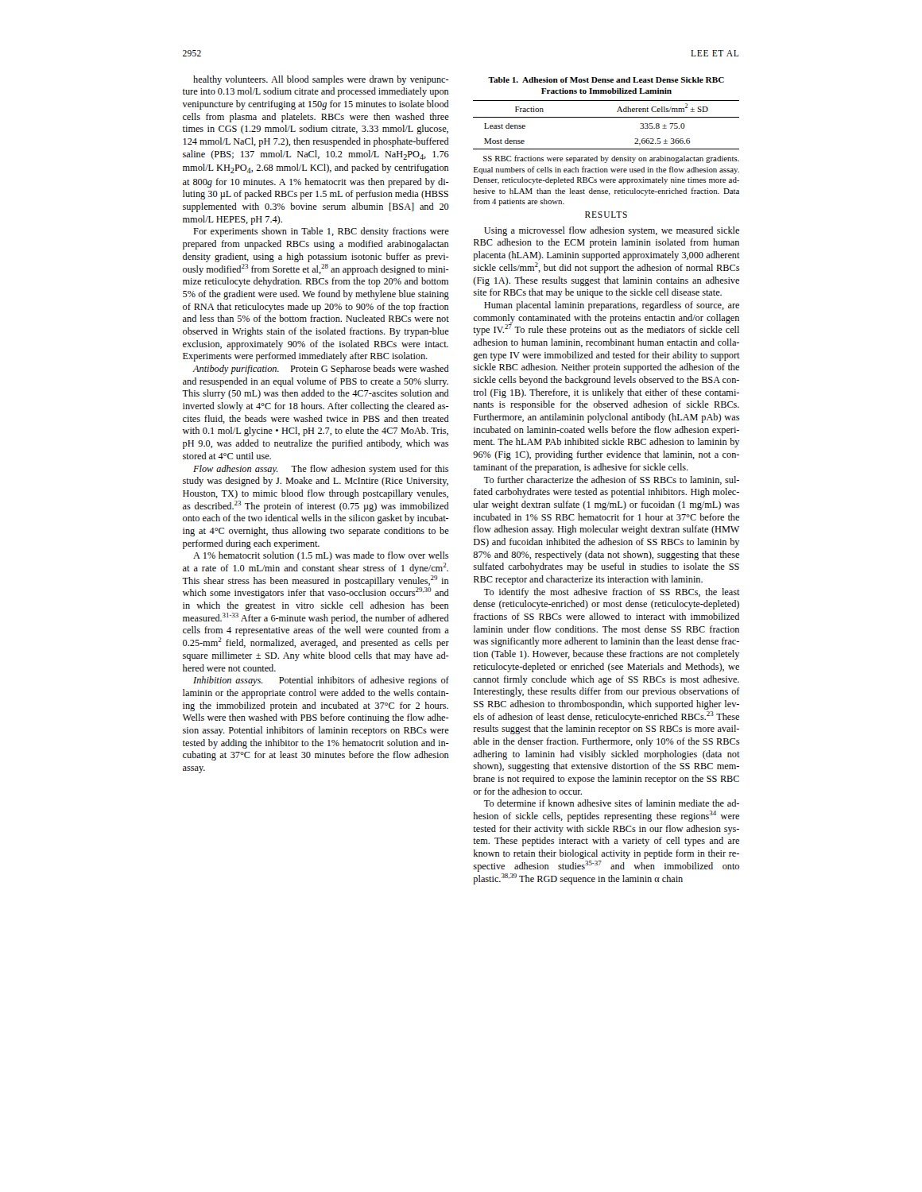2952 LEE ET AL
healthy volunteers. All blood samples were drawn by venipuncture into 0.13 mol/L sodium citrate and processed immediately upon venipuncture by centrifuging at 150g for 15 minutes to isolate blood cells from plasma and platelets. RBCs were then washed three times in CGS (1.29 mmol/L sodium citrate, 3.33 mmol/L glucose, 124 mmol/L NaCl, pH 7.2), then resuspended in phosphate-buffered saline (PBS; 137 mmol/L NaCl, 10.2 mmol/L NaH2PO4, 1.76 mmol/L KH2PO4, 2.68 mmol/L KCl), and packed by centrifugation at 800g for 10 minutes. A 1% hematocrit was then prepared by diluting 30 µL of packed RBCs per 1.5 mL of perfusion media (HBSS supplemented with 0.3% bovine serum albumin [BSA] and 20 mmol/L HEPES, pH 7.4).
For experiments shown in Table 1, RBC density fractions were prepared from unpacked RBCs using a modified arabinogalactan density gradient, using a high potassium isotonic buffer as previously modified23 from Sorette et al,28 an approach designed to minimize reticulocyte dehydration. RBCs from the top 20% and bottom 5% of the gradient were used. We found by methylene blue staining of RNA that reticulocytes made up 20% to 90% of the top fraction and less than 5% of the bottom fraction. Nucleated RBCs were not observed in Wrights stain of the isolated fractions. By trypan-blue exclusion, approximately 90% of the isolated RBCs were intact. Experiments were performed immediately after RBC isolation.
Antibody purification. Protein G Sepharose beads were washed and resuspended in an equal volume of PBS to create a 50% slurry. This slurry (50 mL) was then added to the 4C7-ascites solution and inverted slowly at 4°C for 18 hours. After collecting the cleared ascites fluid, the beads were washed twice in PBS and then treated with 0.1 mol/L glycine • HCl, pH 2.7, to elute the 4C7 MoAb. Tris, pH 9.0, was added to neutralize the purified antibody, which was stored at 4°C until use.
Flow adhesion assay. The flow adhesion system used for this study was designed by J. Moake and L. McIntire (Rice University, Houston, TX) to mimic blood flow through postcapillary venules, as described.23 The protein of interest (0.75 µg) was immobilized onto each of the two identical wells in the silicon gasket by incubating at 4°C overnight, thus allowing two separate conditions to be performed during each experiment.
A 1% hematocrit solution (1.5 mL) was made to flow over wells at a rate of 1.0 mL/min and constant shear stress of 1 dyne/cm2. This shear stress has been measured in postcapillary venules,29 in which some investigators infer that vaso-occlusion occurs29,30 and in which the greatest in vitro sickle cell adhesion has been measured.31-33 After a 6-minute wash period, the number of adhered cells from 4 representative areas of the well were counted from a 0.25-mm2 field, normalized, averaged, and presented as cells per square millimeter ± SD. Any white blood cells that may have adhered were not counted.
Inhibition assays. Potential inhibitors of adhesive regions of laminin or the appropriate control were added to the wells containing the immobilized protein and incubated at 37°C for 2 hours. Wells were then washed with PBS before continuing the flow adhesion assay. Potential inhibitors of laminin receptors on RBCs were tested by adding the inhibitor to the 1% hematocrit solution and incubating at 37°C for at least 30 minutes before the flow adhesion assay.
Table 1. Adhesion of Most Dense and Least Dense Sickle RBC Fractions to Immobilized Laminin
| Fraction | Adherent Cells/mm 2 ± SD |
| --- | --- |
| Least dense | 335.8 ± 75.0 |
| Most dense | 2,662.5 ± 366.6 |
SS RBC fractions were separated by density on arabinogalactan gradients. Equal numbers of cells in each fraction were used in the flow adhesion assay. Denser, reticulocyte-depleted RBCs were approximately nine times more adhesive to hLAM than the least dense, reticulocyte-enriched fraction. Data from 4 patients are shown.
RESULTS
Using a microvessel flow adhesion system, we measured sickle RBC adhesion to the ECM protein laminin isolated from human placenta (hLAM). Laminin supported approximately 3,000 adherent sickle cells/mm2, but did not support the adhesion of normal RBCs (Fig 1A). These results suggest that laminin contains an adhesive site for RBCs that may be unique to the sickle cell disease state.
Human placental laminin preparations, regardless of source, are commonly contaminated with the proteins entactin and/or collagen type IV.27 To rule these proteins out as the mediators of sickle cell adhesion to human laminin, recombinant human entactin and collagen type IV were immobilized and tested for their ability to support sickle RBC adhesion. Neither protein supported the adhesion of the sickle cells beyond the background levels observed to the BSA control (Fig 1B). Therefore, it is unlikely that either of these contaminants is responsible for the observed adhesion of sickle RBCs. Furthermore, an antilaminin polyclonal antibody (hLAM pAb) was incubated on laminin-coated wells before the flow adhesion experiment. The hLAM PAb inhibited sickle RBC adhesion to laminin by 96% (Fig 1C), providing further evidence that laminin, not a contaminant of the preparation, is adhesive for sickle cells.
To further characterize the adhesion of SS RBCs to laminin, sulfated carbohydrates were tested as potential inhibitors. High molecular weight dextran sulfate (1 mg/mL) or fucoidan (1 mg/mL) was incubated in 1% SS RBC hematocrit for 1 hour at 37°C before the flow adhesion assay. High molecular weight dextran sulfate (HMW DS) and fucoidan inhibited the adhesion of SS RBCs to laminin by 87% and 80%, respectively (data not shown), suggesting that these sulfated carbohydrates may be useful in studies to isolate the SS RBC receptor and characterize its interaction with laminin.
To identify the most adhesive fraction of SS RBCs, the least dense (reticulocyte-enriched) or most dense (reticulocyte-depleted) fractions of SS RBCs were allowed to interact with immobilized laminin under flow conditions. The most dense SS RBC fraction was significantly more adherent to laminin than the least dense fraction (Table 1). However, because these fractions are not completely reticulocyte-depleted or enriched (see Materials and Methods), we cannot firmly conclude which age of SS RBCs is most adhesive. Interestingly, these results differ from our previous observations of SS RBC adhesion to thrombospondin, which supported higher levels of adhesion of least dense, reticulocyte-enriched RBCs.23 These results suggest that the laminin receptor on SS RBCs is more available in the denser fraction. Furthermore, only 10% of the SS RBCs adhering to laminin had visibly sickled morphologies (data not shown), suggesting that extensive distortion of the SS RBC membrane is not required to expose the laminin receptor on the SS RBC or for the adhesion to occur.
To determine if known adhesive sites of laminin mediate the adhesion of sickle cells, peptides representing these regions34 were tested for their activity with sickle RBCs in our flow adhesion system. These peptides interact with a variety of cell types and are known to retain their biological activity in peptide form in their respective adhesion studies35-37 and when immobilized onto plastic.38,39 The RGD sequence in the laminin α chain